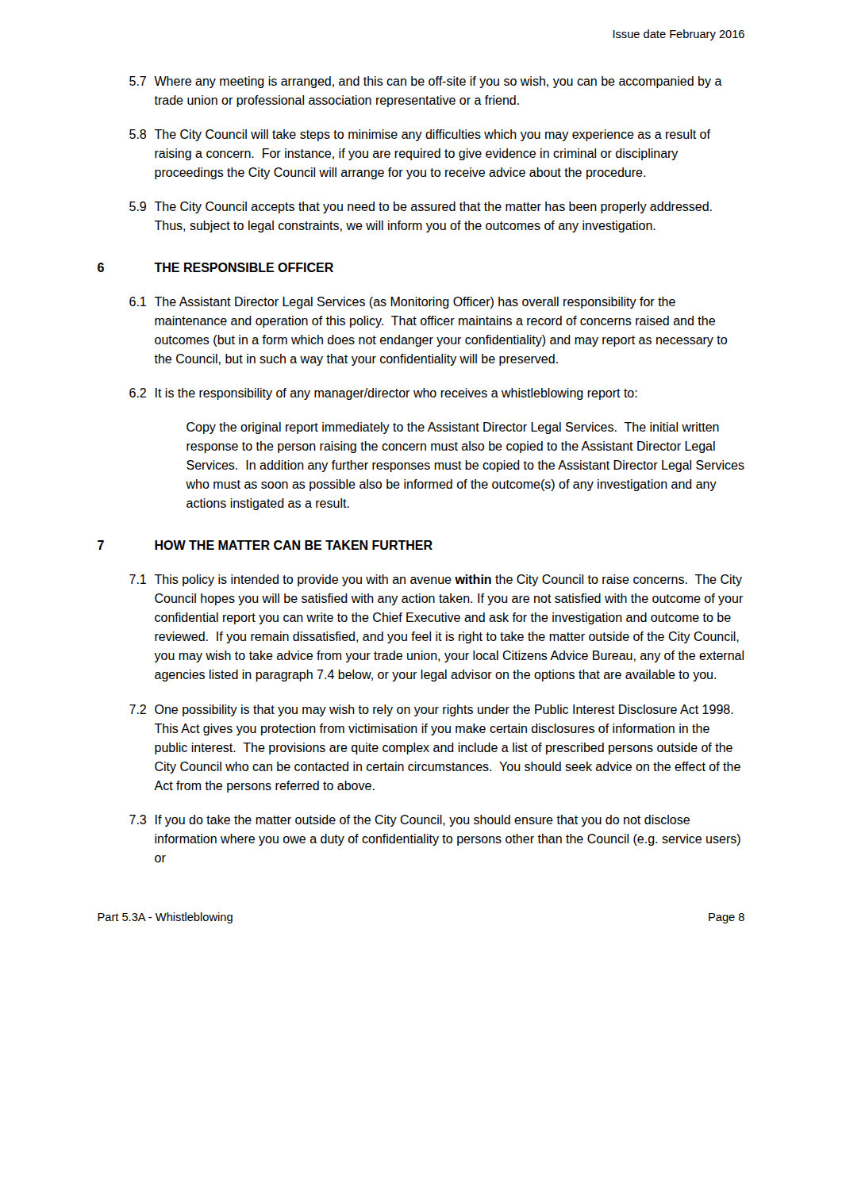Issue date February 2016
5.7
Where any meeting is arranged, and this can be off-site if you so wish, you can be accompanied by a trade union or professional association representative or a friend.
5.8
The City Council will take steps to minimise any difficulties which you may experience as a result of raising a concern. For instance, if you are required to give evidence in criminal or disciplinary proceedings the City Council will arrange for you to receive advice about the procedure.
5.9
The City Council accepts that you need to be assured that the matter has been properly addressed. Thus, subject to legal constraints, we will inform you of the outcomes of any investigation.
6 THE RESPONSIBLE OFFICER
6.1
The Assistant Director Legal Services (as Monitoring Officer) has overall responsibility for the maintenance and operation of this policy. That officer maintains a record of concerns raised and the outcomes (but in a form which does not endanger your confidentiality) and may report as necessary to the Council, but in such a way that your confidentiality will be preserved.
6.2
It is the responsibility of any manager/director who receives a whistleblowing report to:
Copy the original report immediately to the Assistant Director Legal Services. The initial written response to the person raising the concern must also be copied to the Assistant Director Legal Services. In addition any further responses must be copied to the Assistant Director Legal Services who must as soon as possible also be informed of the outcome(s) of any investigation and any actions instigated as a result.
7 HOW THE MATTER CAN BE TAKEN FURTHER
7.1
This policy is intended to provide you with an avenue within the City Council to raise concerns. The City Council hopes you will be satisfied with any action taken. If you are not satisfied with the outcome of your confidential report you can write to the Chief Executive and ask for the investigation and outcome to be reviewed. If you remain dissatisfied, and you feel it is right to take the matter outside of the City Council, you may wish to take advice from your trade union, your local Citizens Advice Bureau, any of the external agencies listed in paragraph 7.4 below, or your legal advisor on the options that are available to you.
7.2
One possibility is that you may wish to rely on your rights under the Public Interest Disclosure Act 1998. This Act gives you protection from victimisation if you make certain disclosures of information in the public interest. The provisions are quite complex and include a list of prescribed persons outside of the City Council who can be contacted in certain circumstances. You should seek advice on the effect of the Act from the persons referred to above.
7.3
If you do take the matter outside of the City Council, you should ensure that you do not disclose information where you owe a duty of confidentiality to persons other than the Council (e.g. service users) or
Part 5.3A - Whistleblowing Page 8